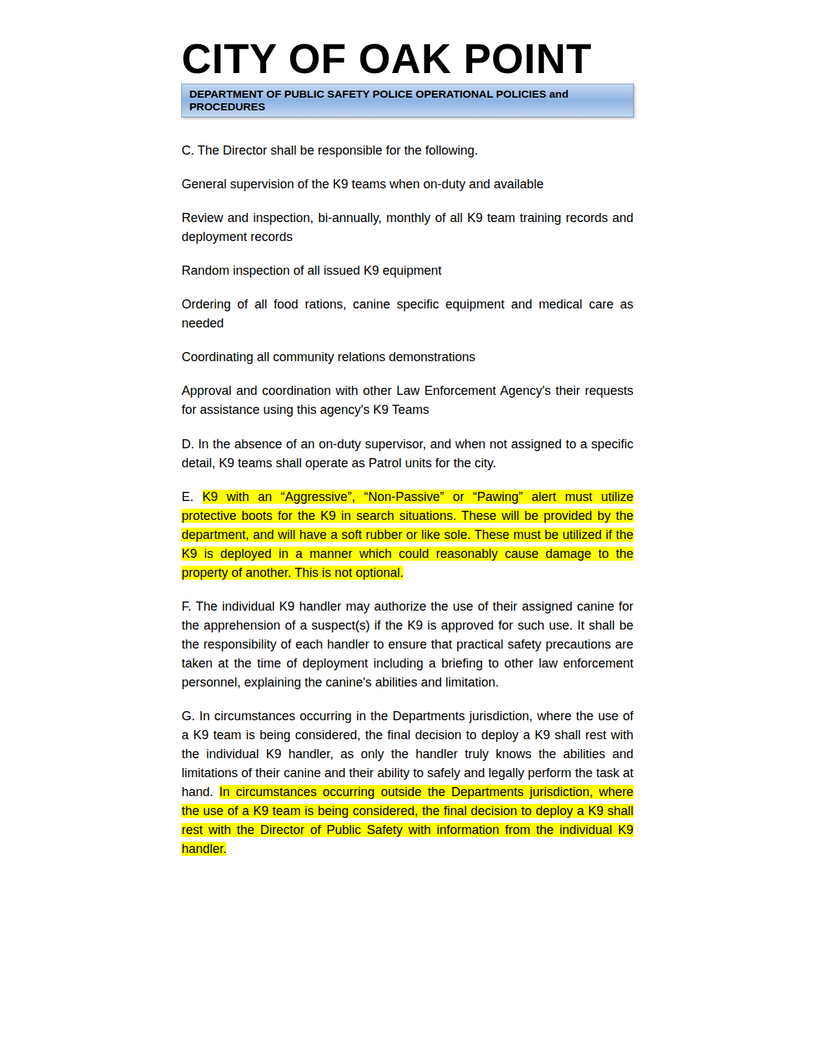CITY OF OAK POINT
DEPARTMENT OF PUBLIC SAFETY POLICE OPERATIONAL POLICIES and PROCEDURES
C. The Director shall be responsible for the following.
General supervision of the K9 teams when on-duty and available
Review and inspection, bi-annually, monthly of all K9 team training records and deployment records
Random inspection of all issued K9 equipment
Ordering of all food rations, canine specific equipment and medical care as needed
Coordinating all community relations demonstrations
Approval and coordination with other Law Enforcement Agency's their requests for assistance using this agency's K9 Teams
D. In the absence of an on-duty supervisor, and when not assigned to a specific detail, K9 teams shall operate as Patrol units for the city.
E. K9 with an “Aggressive”, “Non-Passive” or “Pawing” alert must utilize protective boots for the K9 in search situations. These will be provided by the department, and will have a soft rubber or like sole. These must be utilized if the K9 is deployed in a manner which could reasonably cause damage to the property of another. This is not optional.
F. The individual K9 handler may authorize the use of their assigned canine for the apprehension of a suspect(s) if the K9 is approved for such use. It shall be the responsibility of each handler to ensure that practical safety precautions are taken at the time of deployment including a briefing to other law enforcement personnel, explaining the canine's abilities and limitation.
G. In circumstances occurring in the Departments jurisdiction, where the use of a K9 team is being considered, the final decision to deploy a K9 shall rest with the individual K9 handler, as only the handler truly knows the abilities and limitations of their canine and their ability to safely and legally perform the task at hand. In circumstances occurring outside the Departments jurisdiction, where the use of a K9 team is being considered, the final decision to deploy a K9 shall rest with the Director of Public Safety with information from the individual K9 handler.